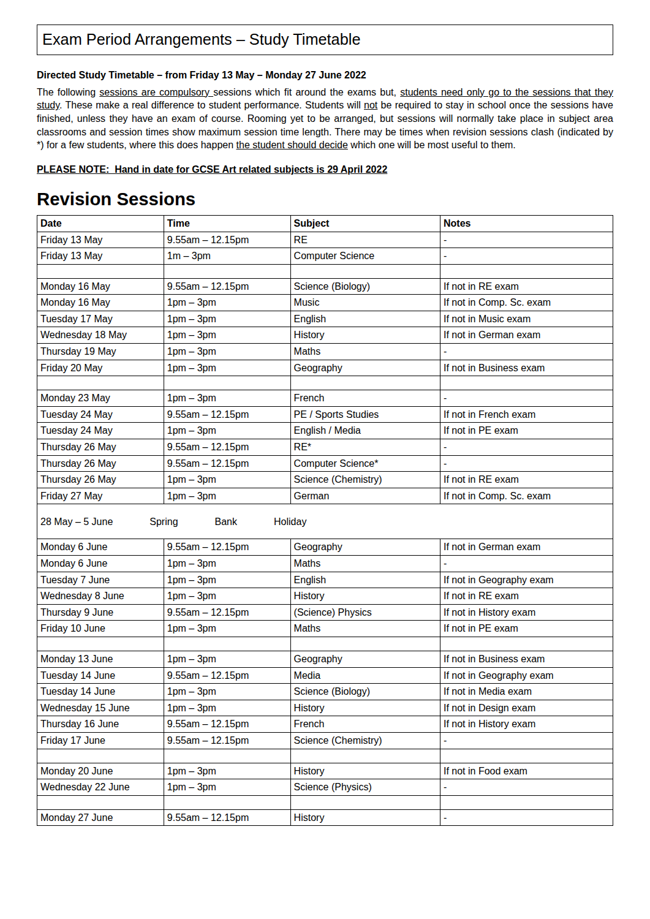Exam Period Arrangements – Study Timetable
Directed Study Timetable – from Friday 13 May – Monday 27 June 2022
The following sessions are compulsory sessions which fit around the exams but, students need only go to the sessions that they study. These make a real difference to student performance. Students will not be required to stay in school once the sessions have finished, unless they have an exam of course. Rooming yet to be arranged, but sessions will normally take place in subject area classrooms and session times show maximum session time length. There may be times when revision sessions clash (indicated by *) for a few students, where this does happen the student should decide which one will be most useful to them.
PLEASE NOTE: Hand in date for GCSE Art related subjects is 29 April 2022
Revision Sessions
| Date | Time | Subject | Notes |
| --- | --- | --- | --- |
| Friday 13 May | 9.55am – 12.15pm | RE | - |
| Friday 13 May | 1m – 3pm | Computer Science | - |
| Monday 16 May | 9.55am – 12.15pm | Science (Biology) | If not in RE exam |
| Monday 16 May | 1pm – 3pm | Music | If not in Comp. Sc. exam |
| Tuesday 17 May | 1pm – 3pm | English | If not in Music exam |
| Wednesday 18 May | 1pm – 3pm | History | If not in German exam |
| Thursday 19 May | 1pm – 3pm | Maths | - |
| Friday 20 May | 1pm – 3pm | Geography | If not in Business exam |
| Monday 23 May | 1pm – 3pm | French | - |
| Tuesday 24 May | 9.55am – 12.15pm | PE / Sports Studies | If not in French exam |
| Tuesday 24 May | 1pm – 3pm | English / Media | If not in PE exam |
| Thursday 26 May | 9.55am – 12.15pm | RE* | - |
| Thursday 26 May | 9.55am – 12.15pm | Computer Science* | - |
| Thursday 26 May | 1pm – 3pm | Science (Chemistry) | If not in RE exam |
| Friday 27 May | 1pm – 3pm | German | If not in Comp. Sc. exam |
| 28 May – 5 June Spring Bank Holiday |
| Monday 6 June | 9.55am – 12.15pm | Geography | If not in German exam |
| Monday 6 June | 1pm – 3pm | Maths | - |
| Tuesday 7 June | 1pm – 3pm | English | If not in Geography exam |
| Wednesday 8 June | 1pm – 3pm | History | If not in RE exam |
| Thursday 9 June | 9.55am – 12.15pm | (Science) Physics | If not in History exam |
| Friday 10 June | 1pm – 3pm | Maths | If not in PE exam |
| Monday 13 June | 1pm – 3pm | Geography | If not in Business exam |
| Tuesday 14 June | 9.55am – 12.15pm | Media | If not in Geography exam |
| Tuesday 14 June | 1pm – 3pm | Science (Biology) | If not in Media exam |
| Wednesday 15 June | 1pm – 3pm | History | If not in Design exam |
| Thursday 16 June | 9.55am – 12.15pm | French | If not in History exam |
| Friday 17 June | 9.55am – 12.15pm | Science (Chemistry) | - |
| Monday 20 June | 1pm – 3pm | History | If not in Food exam |
| Wednesday 22 June | 1pm – 3pm | Science (Physics) | - |
| Monday 27 June | 9.55am – 12.15pm | History | - |